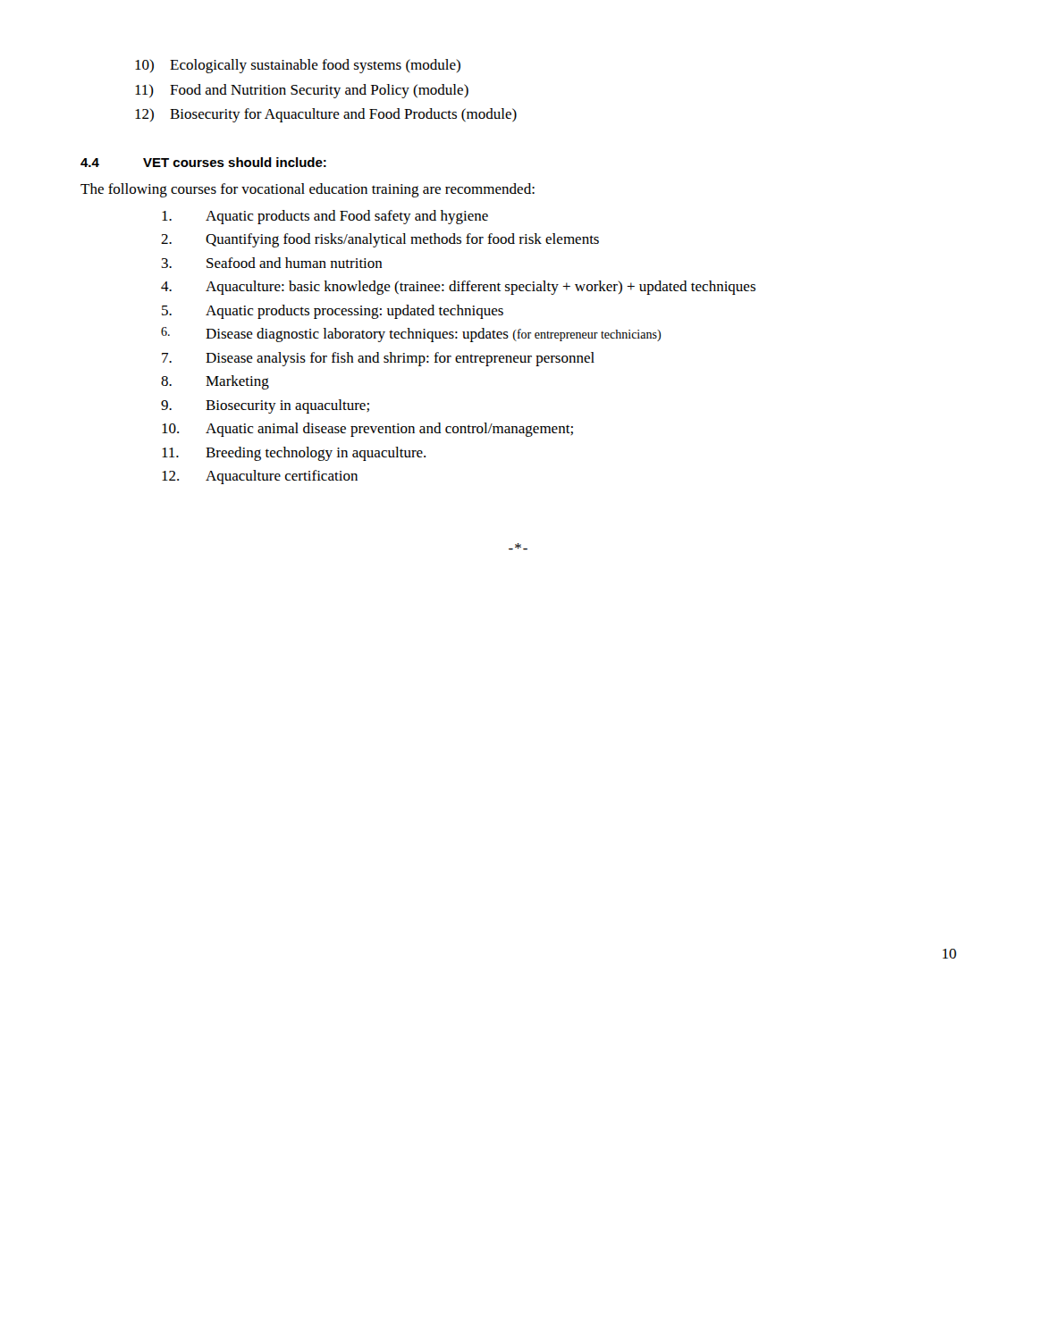10) Ecologically sustainable food systems (module)
11) Food and Nutrition Security and Policy (module)
12) Biosecurity for Aquaculture and Food Products (module)
4.4 VET courses should include:
The following courses for vocational education training are recommended:
1. Aquatic products and Food safety and hygiene
2. Quantifying food risks/analytical methods for food risk elements
3. Seafood and human nutrition
4. Aquaculture: basic knowledge (trainee: different specialty + worker) + updated techniques
5. Aquatic products processing: updated techniques
6. Disease diagnostic laboratory techniques: updates (for entrepreneur technicians)
7. Disease analysis for fish and shrimp: for entrepreneur personnel
8. Marketing
9. Biosecurity in aquaculture;
10. Aquatic animal disease prevention and control/management;
11. Breeding technology in aquaculture.
12. Aquaculture certification
-*-
10